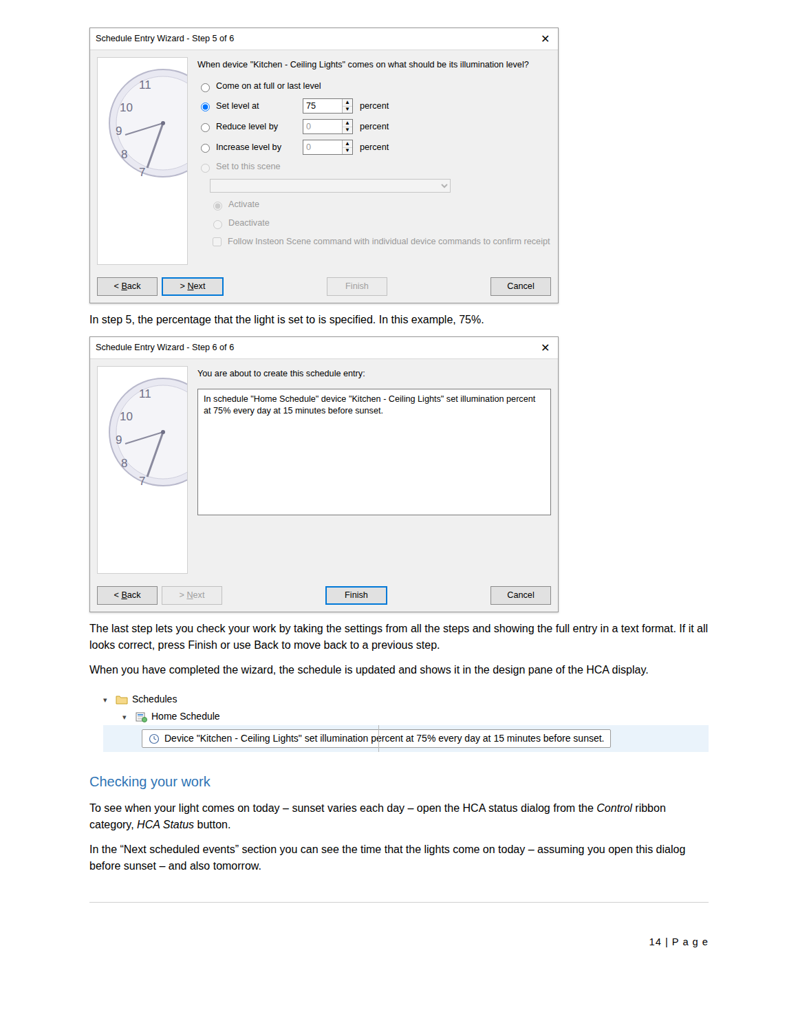Schedule Entry Wizard - Step 5 of 6 ✕
11 10 9 8 7
When device "Kitchen - Ceiling Lights" comes on what should be its illumination level?
Come on at full or last level
Set level at ▲▼ percent
Reduce level by ▲▼ percent
Increase level by ▲▼ percent
Set to this scene
Activate
Deactivate
Follow Insteon Scene command with individual device commands to confirm receipt
< Back
> Next
Finish
Cancel
In step 5, the percentage that the light is set to is specified. In this example, 75%.
Schedule Entry Wizard - Step 6 of 6 ✕
11 10 9 8 7
You are about to create this schedule entry:
In schedule "Home Schedule" device "Kitchen - Ceiling Lights" set illumination percent at 75% every day at 15 minutes before sunset.
< Back
> Next
Finish
Cancel
The last step lets you check your work by taking the settings from all the steps and showing the full entry in a text format. If it all looks correct, press Finish or use Back to move back to a previous step.
When you have completed the wizard, the schedule is updated and shows it in the design pane of the HCA display.
▾ Schedules
▾ Home Schedule
Device "Kitchen - Ceiling Lights" set illumination percent at 75% every day at 15 minutes before sunset.
Checking your work
To see when your light comes on today – sunset varies each day – open the HCA status dialog from the Control ribbon category, HCA Status button.
In the “Next scheduled events” section you can see the time that the lights come on today – assuming you open this dialog before sunset – and also tomorrow.
14 | P a g e